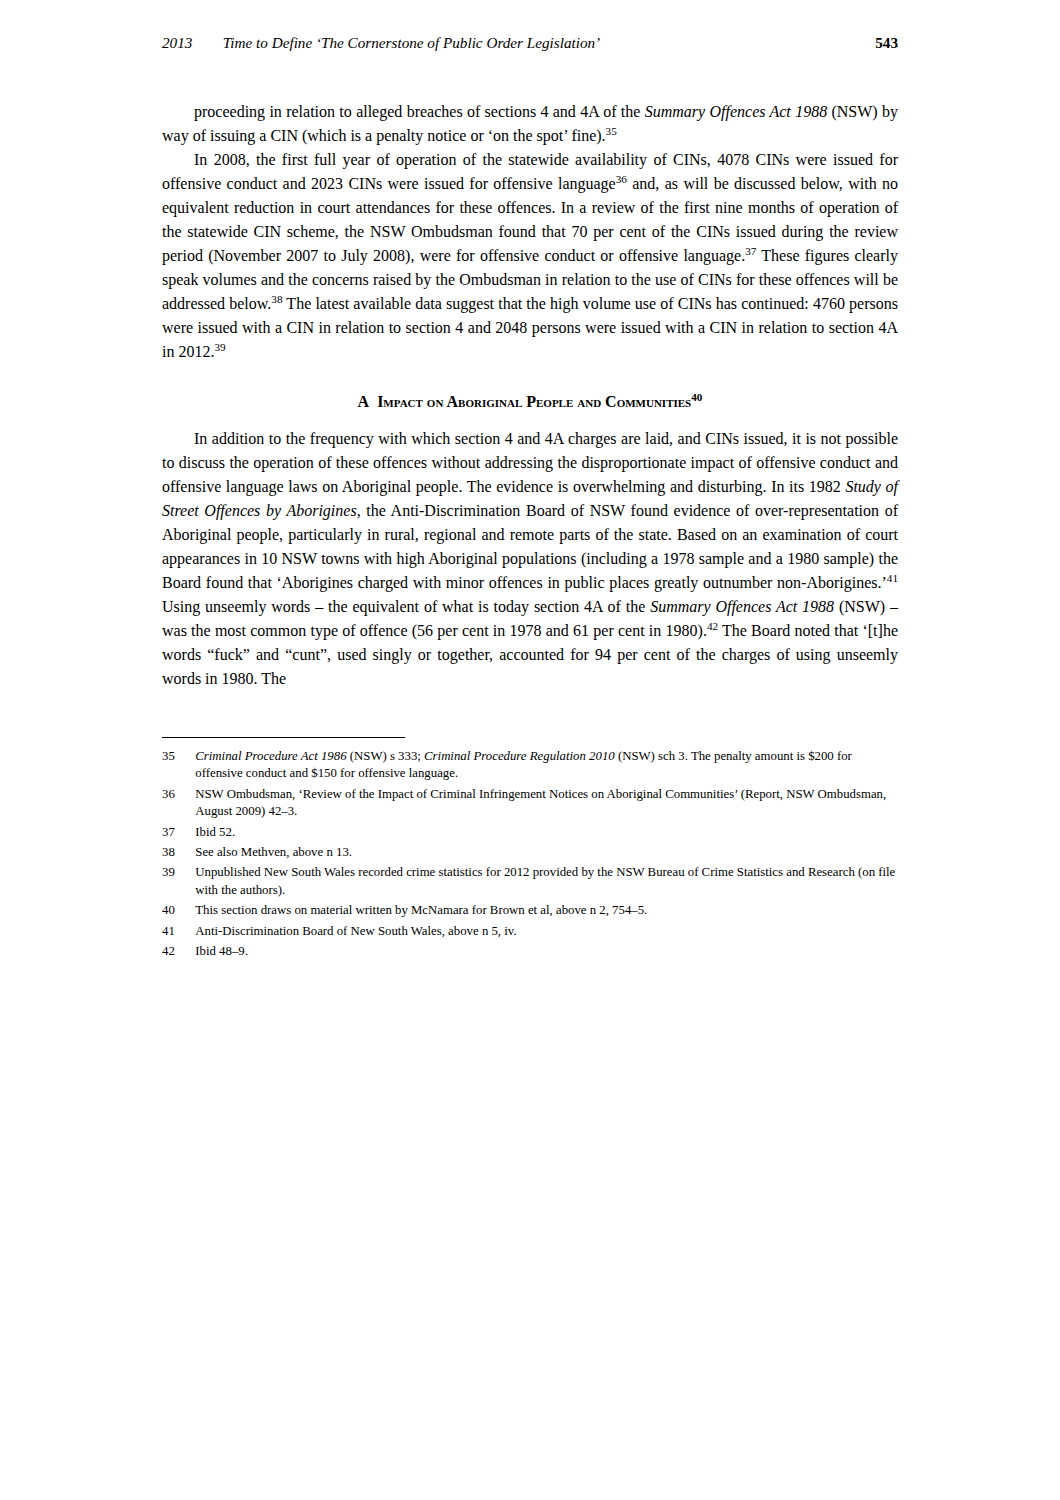2013 Time to Define ‘The Cornerstone of Public Order Legislation’ 543
proceeding in relation to alleged breaches of sections 4 and 4A of the Summary Offences Act 1988 (NSW) by way of issuing a CIN (which is a penalty notice or ‘on the spot’ fine).35
In 2008, the first full year of operation of the statewide availability of CINs, 4078 CINs were issued for offensive conduct and 2023 CINs were issued for offensive language36 and, as will be discussed below, with no equivalent reduction in court attendances for these offences. In a review of the first nine months of operation of the statewide CIN scheme, the NSW Ombudsman found that 70 per cent of the CINs issued during the review period (November 2007 to July 2008), were for offensive conduct or offensive language.37 These figures clearly speak volumes and the concerns raised by the Ombudsman in relation to the use of CINs for these offences will be addressed below.38 The latest available data suggest that the high volume use of CINs has continued: 4760 persons were issued with a CIN in relation to section 4 and 2048 persons were issued with a CIN in relation to section 4A in 2012.39
A Impact on Aboriginal People and Communities40
In addition to the frequency with which section 4 and 4A charges are laid, and CINs issued, it is not possible to discuss the operation of these offences without addressing the disproportionate impact of offensive conduct and offensive language laws on Aboriginal people. The evidence is overwhelming and disturbing. In its 1982 Study of Street Offences by Aborigines, the Anti-Discrimination Board of NSW found evidence of over-representation of Aboriginal people, particularly in rural, regional and remote parts of the state. Based on an examination of court appearances in 10 NSW towns with high Aboriginal populations (including a 1978 sample and a 1980 sample) the Board found that ‘Aborigines charged with minor offences in public places greatly outnumber non-Aborigines.’41 Using unseemly words – the equivalent of what is today section 4A of the Summary Offences Act 1988 (NSW) – was the most common type of offence (56 per cent in 1978 and 61 per cent in 1980).42 The Board noted that ‘[t]he words “fuck” and “cunt”, used singly or together, accounted for 94 per cent of the charges of using unseemly words in 1980. The
35 Criminal Procedure Act 1986 (NSW) s 333; Criminal Procedure Regulation 2010 (NSW) sch 3. The penalty amount is $200 for offensive conduct and $150 for offensive language.
36 NSW Ombudsman, ‘Review of the Impact of Criminal Infringement Notices on Aboriginal Communities’ (Report, NSW Ombudsman, August 2009) 42–3.
37 Ibid 52.
38 See also Methven, above n 13.
39 Unpublished New South Wales recorded crime statistics for 2012 provided by the NSW Bureau of Crime Statistics and Research (on file with the authors).
40 This section draws on material written by McNamara for Brown et al, above n 2, 754–5.
41 Anti-Discrimination Board of New South Wales, above n 5, iv.
42 Ibid 48–9.